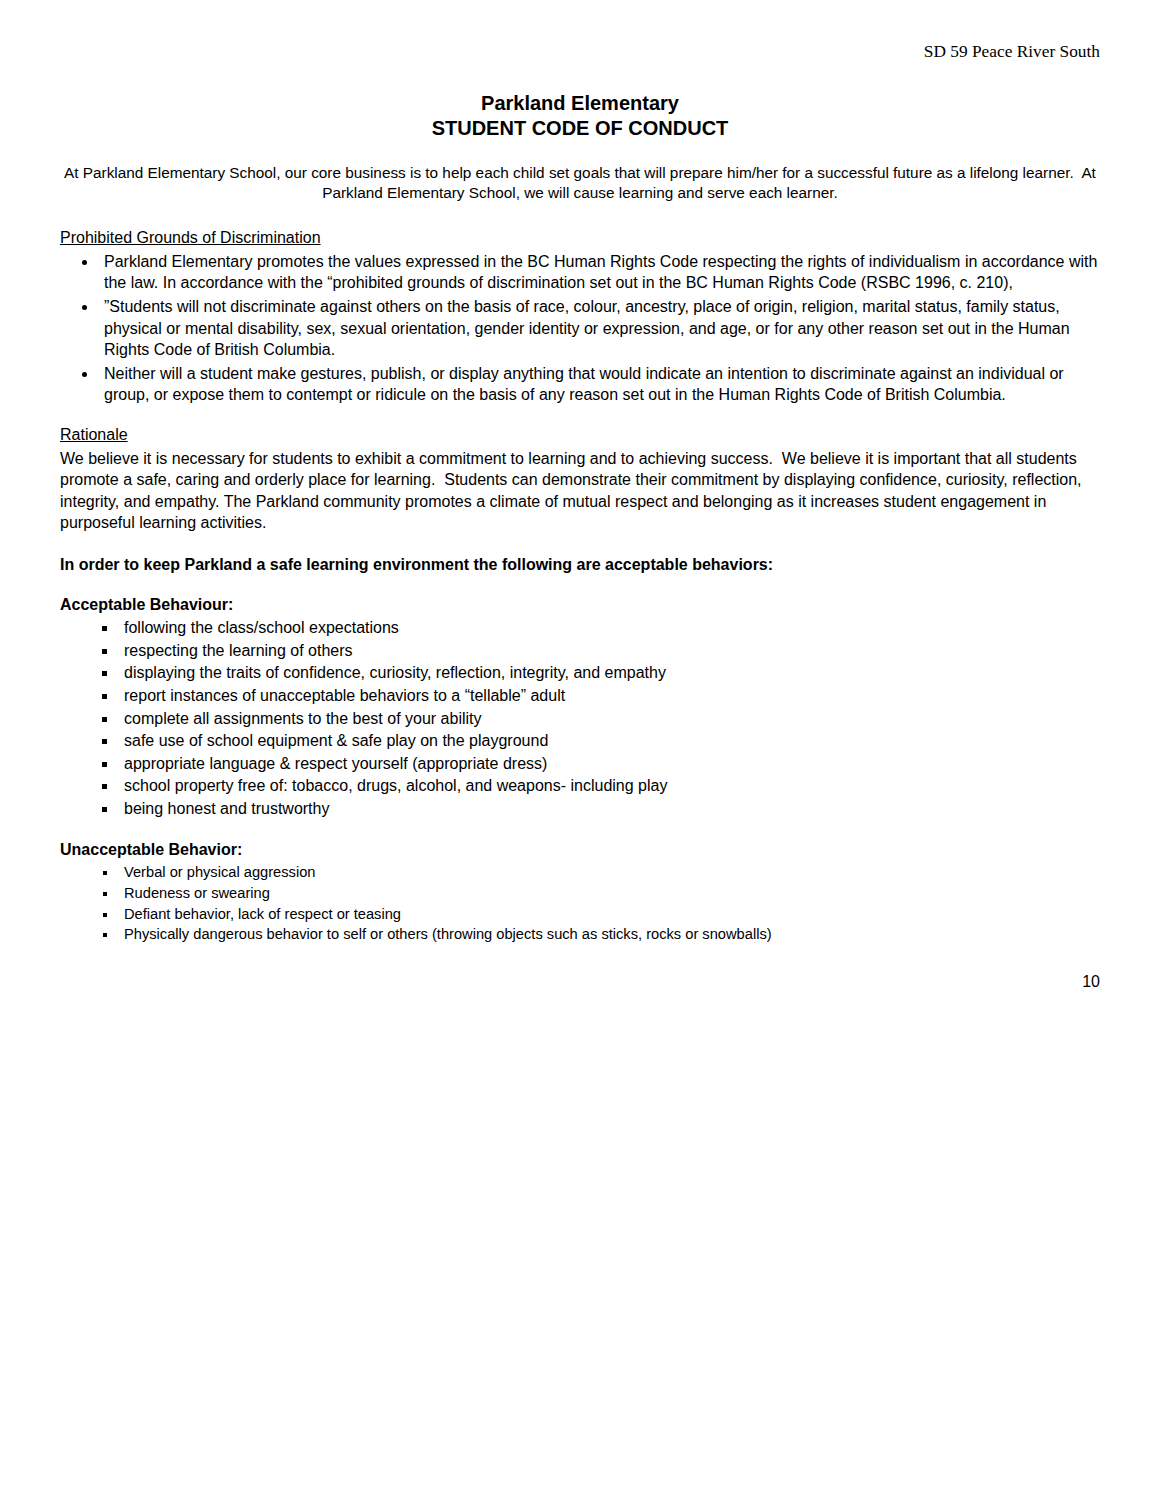SD 59 Peace River South
Parkland ElementarySTUDENT CODE OF CONDUCT
At Parkland Elementary School, our core business is to help each child set goals that will prepare him/her for a successful future as a lifelong learner. At Parkland Elementary School, we will cause learning and serve each learner.
Prohibited Grounds of Discrimination
Parkland Elementary promotes the values expressed in the BC Human Rights Code respecting the rights of individualism in accordance with the law. In accordance with the “prohibited grounds of discrimination set out in the BC Human Rights Code (RSBC 1996, c. 210),
”Students will not discriminate against others on the basis of race, colour, ancestry, place of origin, religion, marital status, family status, physical or mental disability, sex, sexual orientation, gender identity or expression, and age, or for any other reason set out in the Human Rights Code of British Columbia.
Neither will a student make gestures, publish, or display anything that would indicate an intention to discriminate against an individual or group, or expose them to contempt or ridicule on the basis of any reason set out in the Human Rights Code of British Columbia.
Rationale
We believe it is necessary for students to exhibit a commitment to learning and to achieving success. We believe it is important that all students promote a safe, caring and orderly place for learning. Students can demonstrate their commitment by displaying confidence, curiosity, reflection, integrity, and empathy. The Parkland community promotes a climate of mutual respect and belonging as it increases student engagement in purposeful learning activities.
In order to keep Parkland a safe learning environment the following are acceptable behaviors:
Acceptable Behaviour:
following the class/school expectations
respecting the learning of others
displaying the traits of confidence, curiosity, reflection, integrity, and empathy
report instances of unacceptable behaviors to a “tellable” adult
complete all assignments to the best of your ability
safe use of school equipment & safe play on the playground
appropriate language & respect yourself (appropriate dress)
school property free of: tobacco, drugs, alcohol, and weapons- including play
being honest and trustworthy
Unacceptable Behavior:
Verbal or physical aggression
Rudeness or swearing
Defiant behavior, lack of respect or teasing
Physically dangerous behavior to self or others (throwing objects such as sticks, rocks or snowballs)
10